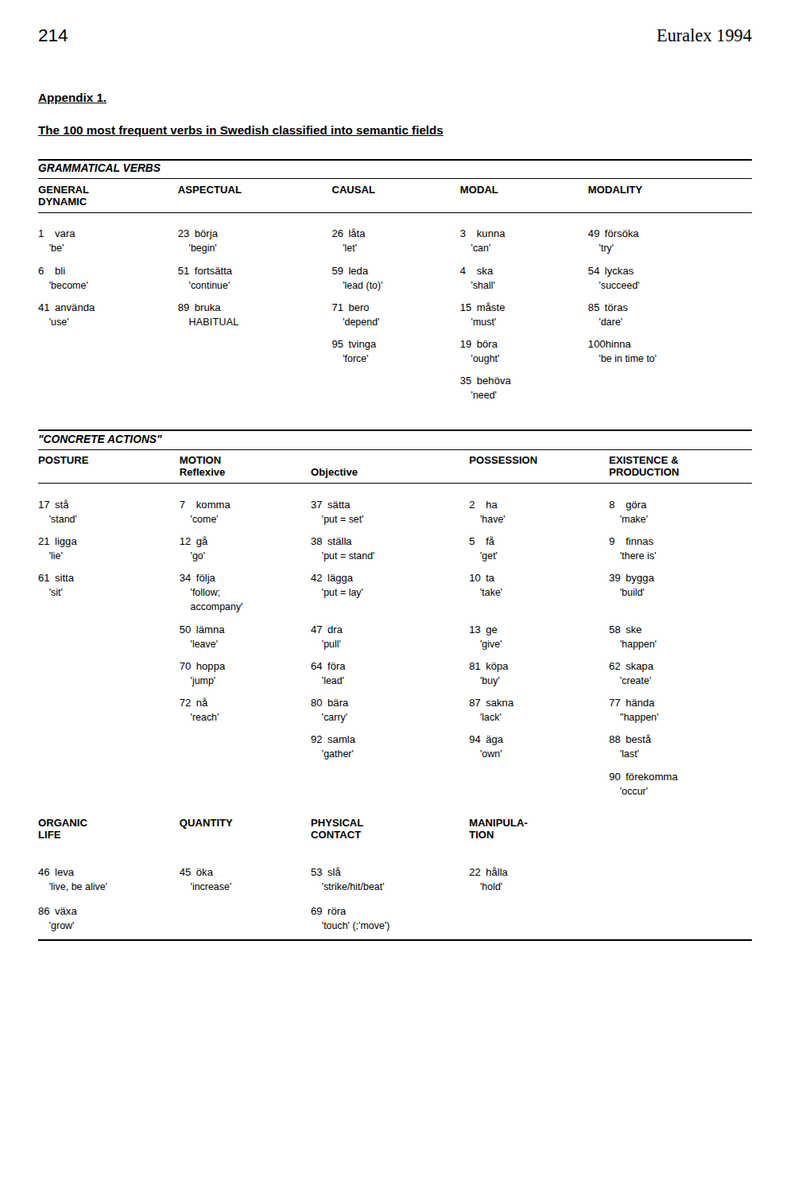214 Euralex 1994
Appendix 1.
The 100 most frequent verbs in Swedish classified into semantic fields
GRAMMATICAL VERBS
| GENERAL DYNAMIC | ASPECTUAL | CAUSAL | MODAL | MODALITY |
| --- | --- | --- | --- | --- |
| 1 vara 'be' | 23 börja 'begin' | 26 låta 'let' | 3 kunna 'can' | 49 försöka 'try' |
| 6 bli 'become' | 51 fortsätta 'continue' | 59 leda 'lead (to)' | 4 ska 'shall' | 54 lyckas 'succeed' |
| 41 använda 'use' | 89 bruka HABITUAL | 71 bero 'depend' | 15 måste 'must' | 85 töras 'dare' |
| | | 95 tvinga 'force' | 19 böra 'ought' | 100 hinna 'be in time to' |
| | | | 35 behöva 'need' | |
"CONCRETE ACTIONS"
| POSTURE | MOTION Reflexive | Objective | POSSESSION | EXISTENCE & PRODUCTION |
| --- | --- | --- | --- | --- |
| 17 stå 'stand' | 7 komma 'come' | 37 sätta 'put = set' | 2 ha 'have' | 8 göra 'make' |
| 21 ligga 'lie' | 12 gå 'go' | 38 ställa 'put = stand' | 5 få 'get' | 9 finnas 'there is' |
| 61 sitta 'sit' | 34 följa 'follow; accompany' | 42 lägga 'put = lay' | 10 ta 'take' | 39 bygga 'build' |
| | 50 lämna 'leave' | 47 dra 'pull' | 13 ge 'give' | 58 ske 'happen' |
| | 70 hoppa 'jump' | 64 föra 'lead' | 81 köpa 'buy' | 62 skapa 'create' |
| | 72 nå 'reach' | 80 bära 'carry' | 87 sakna 'lack' | 77 hända ''happen' |
| | | 92 samla 'gather' | 94 äga 'own' | 88 bestå 'last' |
| | | | | 90 förekomma 'occur' |
| ORGANIC LIFE | QUANTITY | PHYSICAL CONTACT | MANIPULA- TION | |
| 46 leva 'live, be alive' | 45 öka 'increase' | 53 slå 'strike/hit/beat' | 22 hålla 'hold' | |
| 86 växa 'grow' | | 69 röra 'touch' (;'move') | | |